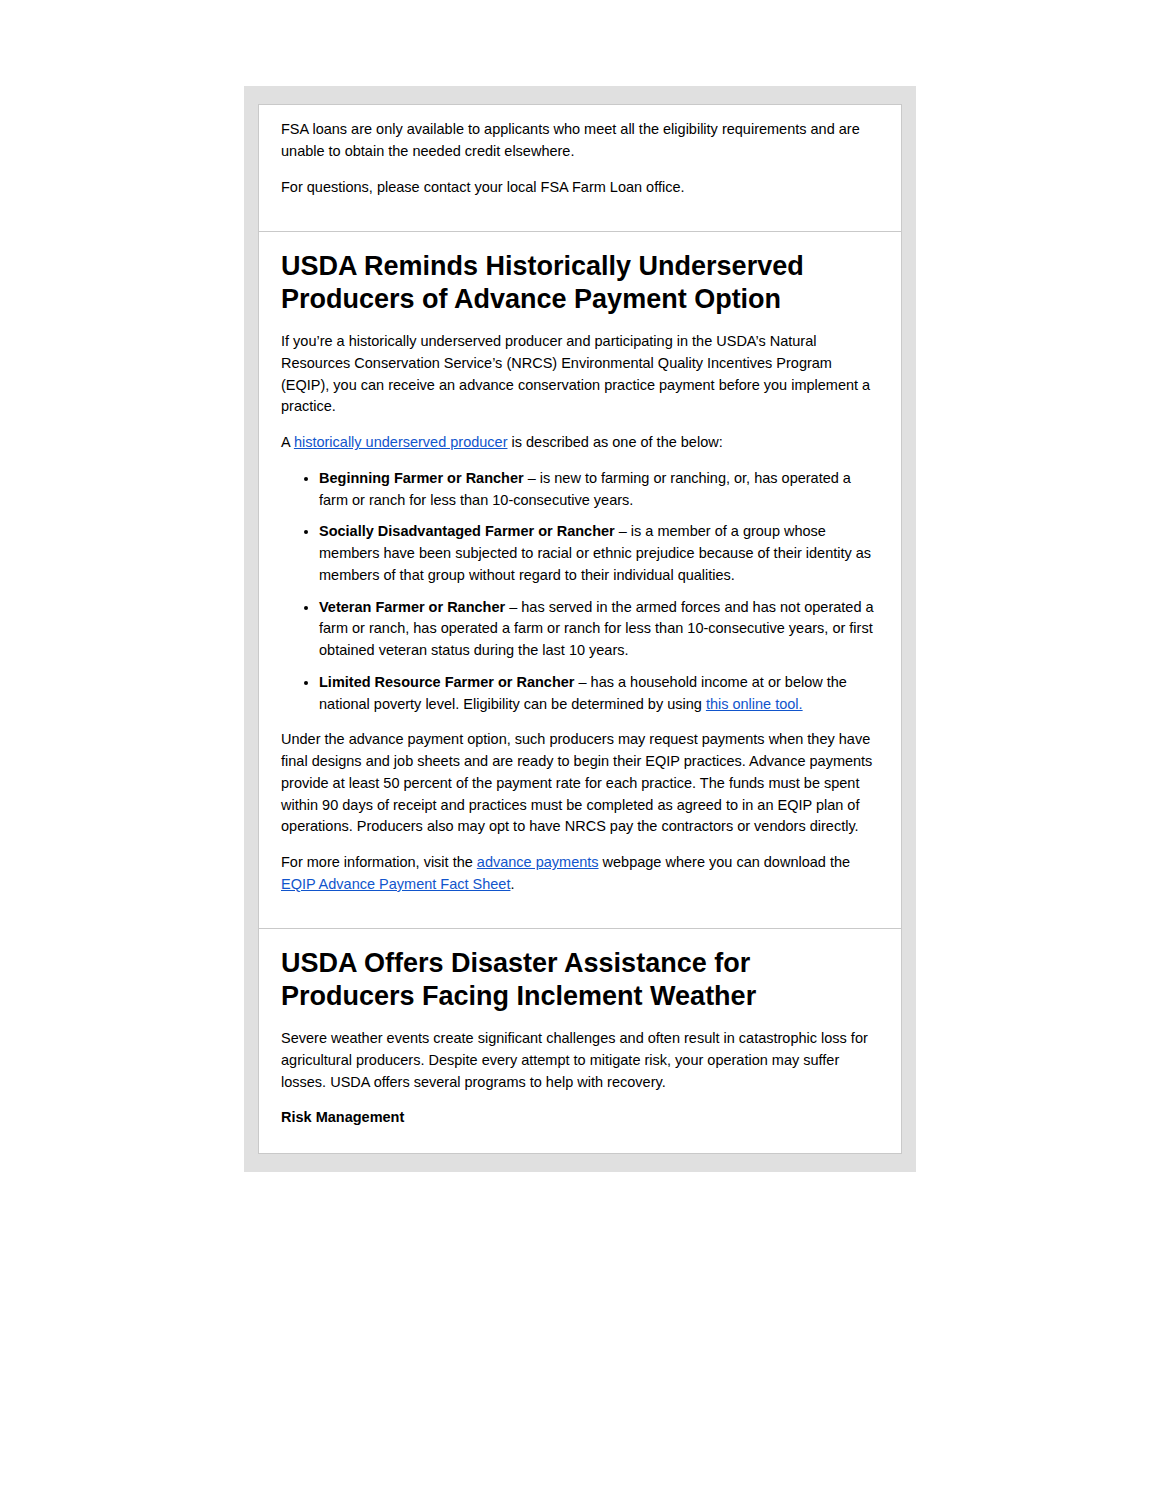FSA loans are only available to applicants who meet all the eligibility requirements and are unable to obtain the needed credit elsewhere.
For questions, please contact your local FSA Farm Loan office.
USDA Reminds Historically Underserved Producers of Advance Payment Option
If you’re a historically underserved producer and participating in the USDA’s Natural Resources Conservation Service’s (NRCS) Environmental Quality Incentives Program (EQIP), you can receive an advance conservation practice payment before you implement a practice.
A historically underserved producer is described as one of the below:
Beginning Farmer or Rancher – is new to farming or ranching, or, has operated a farm or ranch for less than 10-consecutive years.
Socially Disadvantaged Farmer or Rancher – is a member of a group whose members have been subjected to racial or ethnic prejudice because of their identity as members of that group without regard to their individual qualities.
Veteran Farmer or Rancher – has served in the armed forces and has not operated a farm or ranch, has operated a farm or ranch for less than 10-consecutive years, or first obtained veteran status during the last 10 years.
Limited Resource Farmer or Rancher – has a household income at or below the national poverty level. Eligibility can be determined by using this online tool.
Under the advance payment option, such producers may request payments when they have final designs and job sheets and are ready to begin their EQIP practices. Advance payments provide at least 50 percent of the payment rate for each practice. The funds must be spent within 90 days of receipt and practices must be completed as agreed to in an EQIP plan of operations. Producers also may opt to have NRCS pay the contractors or vendors directly.
For more information, visit the advance payments webpage where you can download the EQIP Advance Payment Fact Sheet.
USDA Offers Disaster Assistance for Producers Facing Inclement Weather
Severe weather events create significant challenges and often result in catastrophic loss for agricultural producers. Despite every attempt to mitigate risk, your operation may suffer losses. USDA offers several programs to help with recovery.
Risk Management